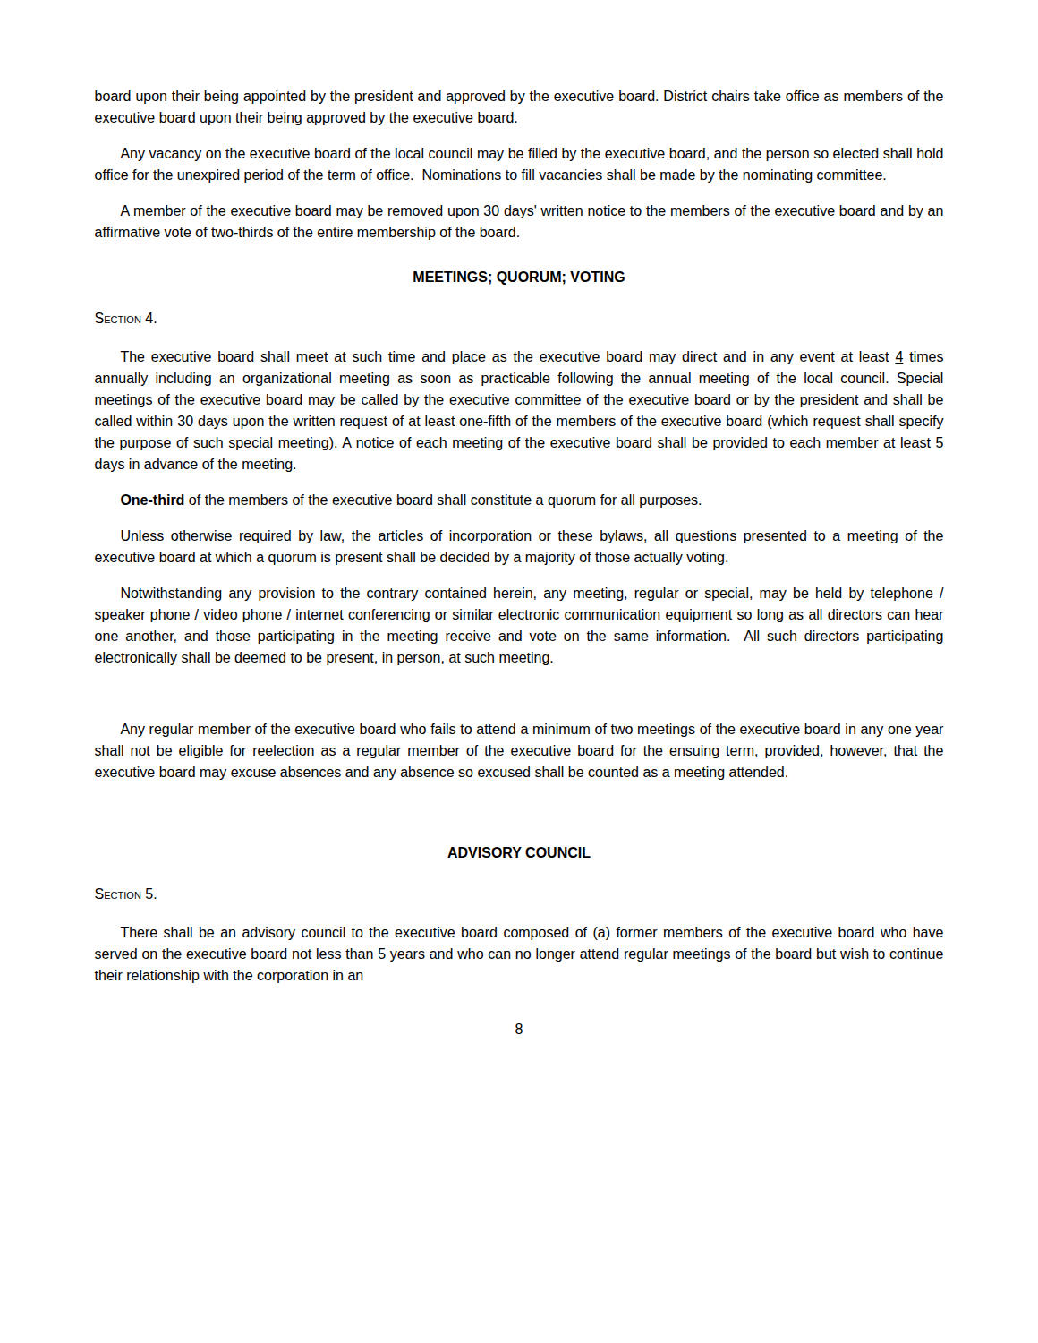board upon their being appointed by the president and approved by the executive board. District chairs take office as members of the executive board upon their being approved by the executive board.
Any vacancy on the executive board of the local council may be filled by the executive board, and the person so elected shall hold office for the unexpired period of the term of office. Nominations to fill vacancies shall be made by the nominating committee.
A member of the executive board may be removed upon 30 days' written notice to the members of the executive board and by an affirmative vote of two-thirds of the entire membership of the board.
Meetings; Quorum; Voting
Section 4.
The executive board shall meet at such time and place as the executive board may direct and in any event at least 4 times annually including an organizational meeting as soon as practicable following the annual meeting of the local council. Special meetings of the executive board may be called by the executive committee of the executive board or by the president and shall be called within 30 days upon the written request of at least one-fifth of the members of the executive board (which request shall specify the purpose of such special meeting). A notice of each meeting of the executive board shall be provided to each member at least 5 days in advance of the meeting.
One-third of the members of the executive board shall constitute a quorum for all purposes.
Unless otherwise required by law, the articles of incorporation or these bylaws, all questions presented to a meeting of the executive board at which a quorum is present shall be decided by a majority of those actually voting.
Notwithstanding any provision to the contrary contained herein, any meeting, regular or special, may be held by telephone / speaker phone / video phone / internet conferencing or similar electronic communication equipment so long as all directors can hear one another, and those participating in the meeting receive and vote on the same information. All such directors participating electronically shall be deemed to be present, in person, at such meeting.
Any regular member of the executive board who fails to attend a minimum of two meetings of the executive board in any one year shall not be eligible for reelection as a regular member of the executive board for the ensuing term, provided, however, that the executive board may excuse absences and any absence so excused shall be counted as a meeting attended.
Advisory Council
Section 5.
There shall be an advisory council to the executive board composed of (a) former members of the executive board who have served on the executive board not less than 5 years and who can no longer attend regular meetings of the board but wish to continue their relationship with the corporation in an
8